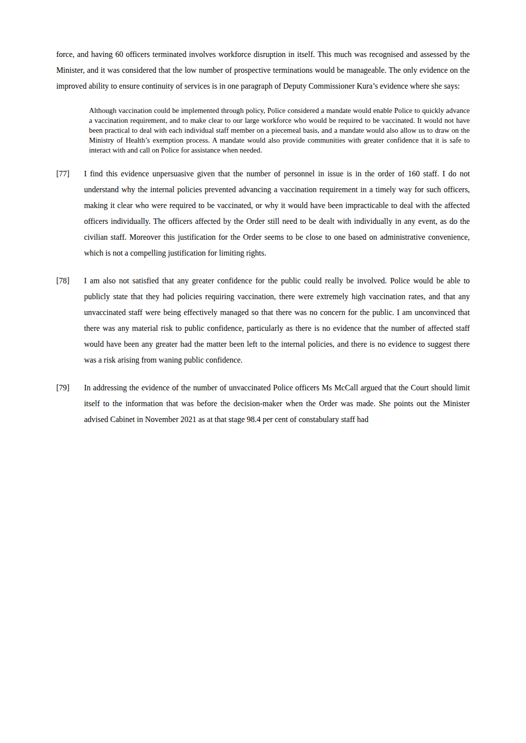force, and having 60 officers terminated involves workforce disruption in itself. This much was recognised and assessed by the Minister, and it was considered that the low number of prospective terminations would be manageable. The only evidence on the improved ability to ensure continuity of services is in one paragraph of Deputy Commissioner Kura’s evidence where she says:
Although vaccination could be implemented through policy, Police considered a mandate would enable Police to quickly advance a vaccination requirement, and to make clear to our large workforce who would be required to be vaccinated. It would not have been practical to deal with each individual staff member on a piecemeal basis, and a mandate would also allow us to draw on the Ministry of Health’s exemption process. A mandate would also provide communities with greater confidence that it is safe to interact with and call on Police for assistance when needed.
[77] I find this evidence unpersuasive given that the number of personnel in issue is in the order of 160 staff. I do not understand why the internal policies prevented advancing a vaccination requirement in a timely way for such officers, making it clear who were required to be vaccinated, or why it would have been impracticable to deal with the affected officers individually. The officers affected by the Order still need to be dealt with individually in any event, as do the civilian staff. Moreover this justification for the Order seems to be close to one based on administrative convenience, which is not a compelling justification for limiting rights.
[78] I am also not satisfied that any greater confidence for the public could really be involved. Police would be able to publicly state that they had policies requiring vaccination, there were extremely high vaccination rates, and that any unvaccinated staff were being effectively managed so that there was no concern for the public. I am unconvinced that there was any material risk to public confidence, particularly as there is no evidence that the number of affected staff would have been any greater had the matter been left to the internal policies, and there is no evidence to suggest there was a risk arising from waning public confidence.
[79] In addressing the evidence of the number of unvaccinated Police officers Ms McCall argued that the Court should limit itself to the information that was before the decision-maker when the Order was made. She points out the Minister advised Cabinet in November 2021 as at that stage 98.4 per cent of constabulary staff had